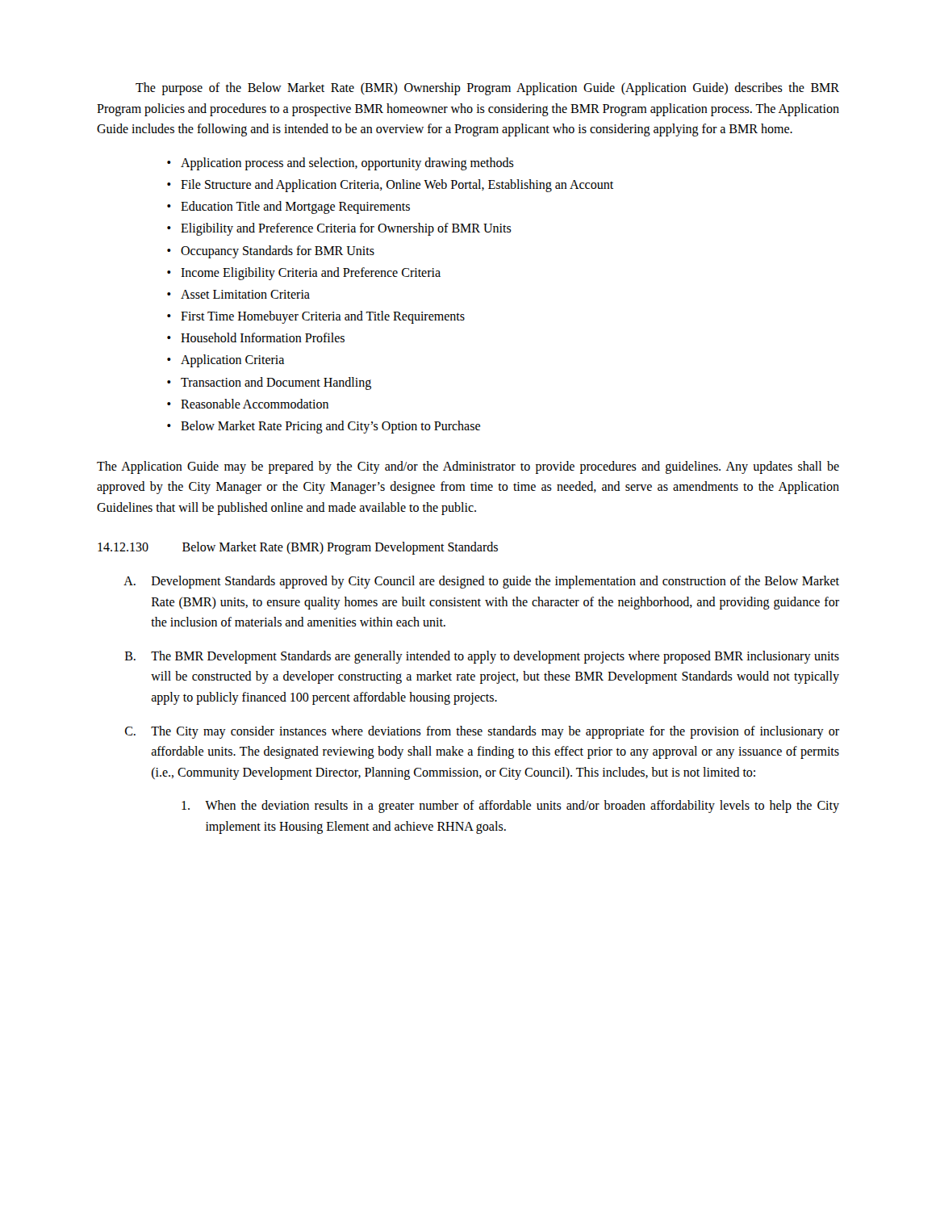The purpose of the Below Market Rate (BMR) Ownership Program Application Guide (Application Guide) describes the BMR Program policies and procedures to a prospective BMR homeowner who is considering the BMR Program application process. The Application Guide includes the following and is intended to be an overview for a Program applicant who is considering applying for a BMR home.
Application process and selection, opportunity drawing methods
File Structure and Application Criteria, Online Web Portal, Establishing an Account
Education Title and Mortgage Requirements
Eligibility and Preference Criteria for Ownership of BMR Units
Occupancy Standards for BMR Units
Income Eligibility Criteria and Preference Criteria
Asset Limitation Criteria
First Time Homebuyer Criteria and Title Requirements
Household Information Profiles
Application Criteria
Transaction and Document Handling
Reasonable Accommodation
Below Market Rate Pricing and City’s Option to Purchase
The Application Guide may be prepared by the City and/or the Administrator to provide procedures and guidelines. Any updates shall be approved by the City Manager or the City Manager’s designee from time to time as needed, and serve as amendments to the Application Guidelines that will be published online and made available to the public.
14.12.130 Below Market Rate (BMR) Program Development Standards
Development Standards approved by City Council are designed to guide the implementation and construction of the Below Market Rate (BMR) units, to ensure quality homes are built consistent with the character of the neighborhood, and providing guidance for the inclusion of materials and amenities within each unit.
The BMR Development Standards are generally intended to apply to development projects where proposed BMR inclusionary units will be constructed by a developer constructing a market rate project, but these BMR Development Standards would not typically apply to publicly financed 100 percent affordable housing projects.
The City may consider instances where deviations from these standards may be appropriate for the provision of inclusionary or affordable units. The designated reviewing body shall make a finding to this effect prior to any approval or any issuance of permits (i.e., Community Development Director, Planning Commission, or City Council). This includes, but is not limited to:
When the deviation results in a greater number of affordable units and/or broaden affordability levels to help the City implement its Housing Element and achieve RHNA goals.